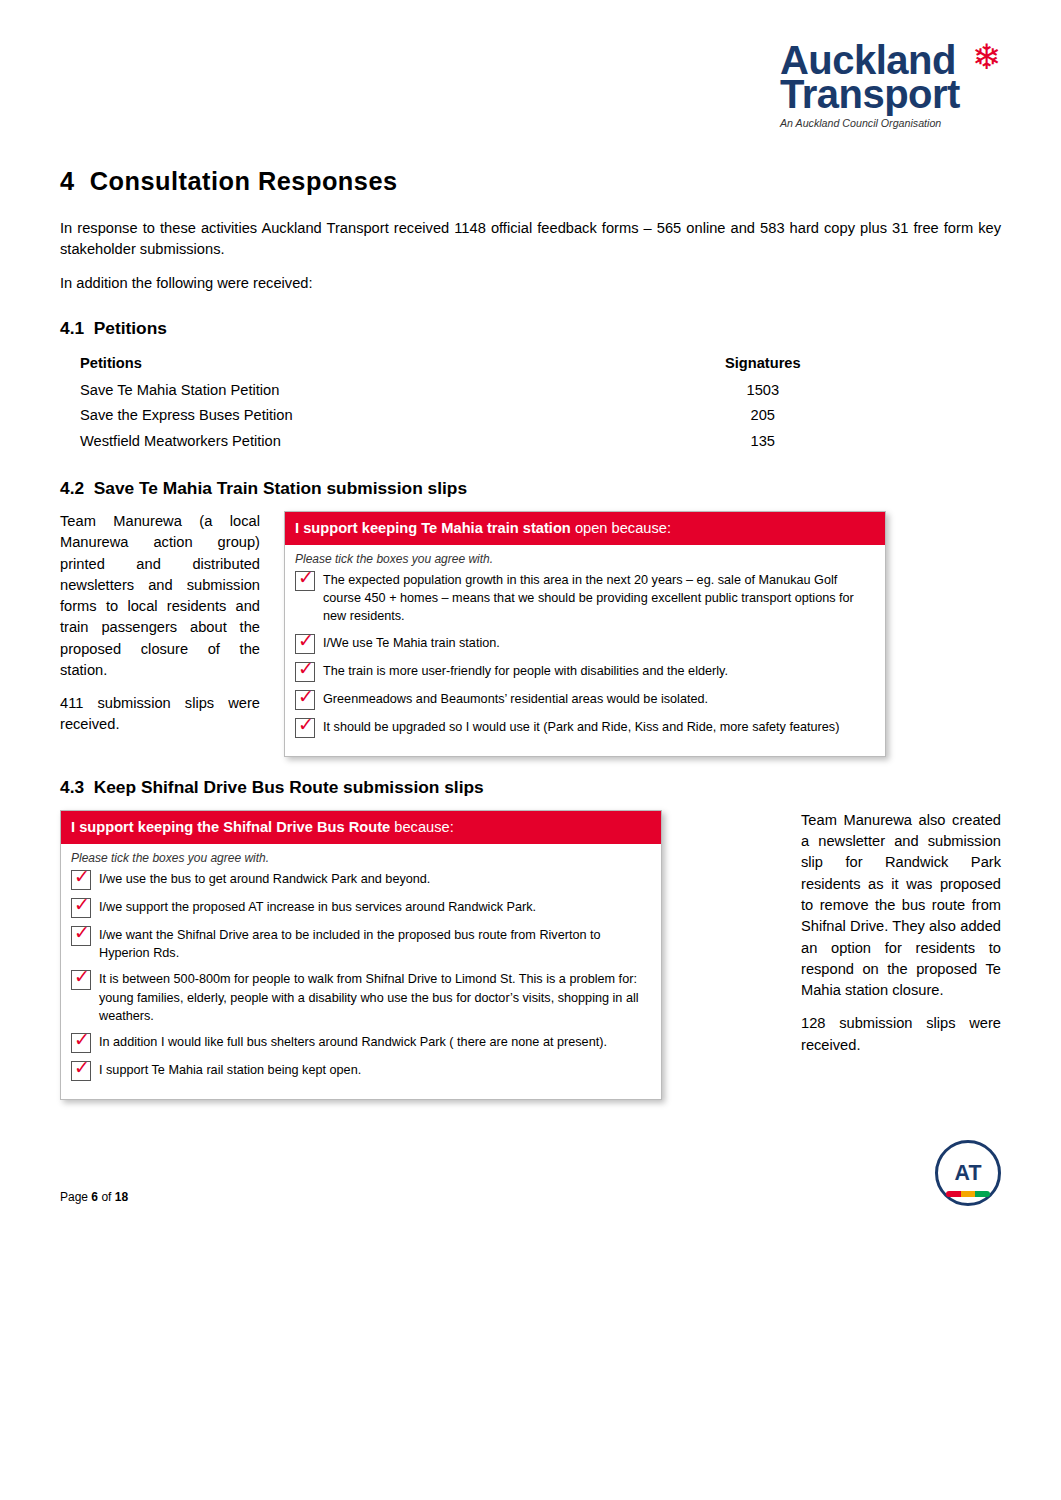Auckland Transport An Auckland Council Organisation ❄
4 Consultation Responses
In response to these activities Auckland Transport received 1148 official feedback forms – 565 online and 583 hard copy plus 31 free form key stakeholder submissions.
In addition the following were received:
4.1 Petitions
| Petitions | Signatures |
| --- | --- |
| Save Te Mahia Station Petition | 1503 |
| Save the Express Buses Petition | 205 |
| Westfield Meatworkers Petition | 135 |
4.2 Save Te Mahia Train Station submission slips
Team Manurewa (a local Manurewa action group) printed and distributed newsletters and submission forms to local residents and train passengers about the proposed closure of the station.
411 submission slips were received.
I support keeping Te Mahia train station open because:
Please tick the boxes you agree with.
The expected population growth in this area in the next 20 years – eg. sale of Manukau Golf course 450 + homes – means that we should be providing excellent public transport options for new residents.
I/We use Te Mahia train station.
The train is more user-friendly for people with disabilities and the elderly.
Greenmeadows and Beaumonts’ residential areas would be isolated.
It should be upgraded so I would use it (Park and Ride, Kiss and Ride, more safety features)
4.3 Keep Shifnal Drive Bus Route submission slips
I support keeping the Shifnal Drive Bus Route because:
Please tick the boxes you agree with.
I/we use the bus to get around Randwick Park and beyond.
I/we support the proposed AT increase in bus services around Randwick Park.
I/we want the Shifnal Drive area to be included in the proposed bus route from Riverton to Hyperion Rds.
It is between 500-800m for people to walk from Shifnal Drive to Limond St. This is a problem for: young families, elderly, people with a disability who use the bus for doctor’s visits, shopping in all weathers.
In addition I would like full bus shelters around Randwick Park ( there are none at present).
I support Te Mahia rail station being kept open.
Team Manurewa also created a newsletter and submission slip for Randwick Park residents as it was proposed to remove the bus route from Shifnal Drive. They also added an option for residents to respond on the proposed Te Mahia station closure.
128 submission slips were received.
Page 6 of 18
AT